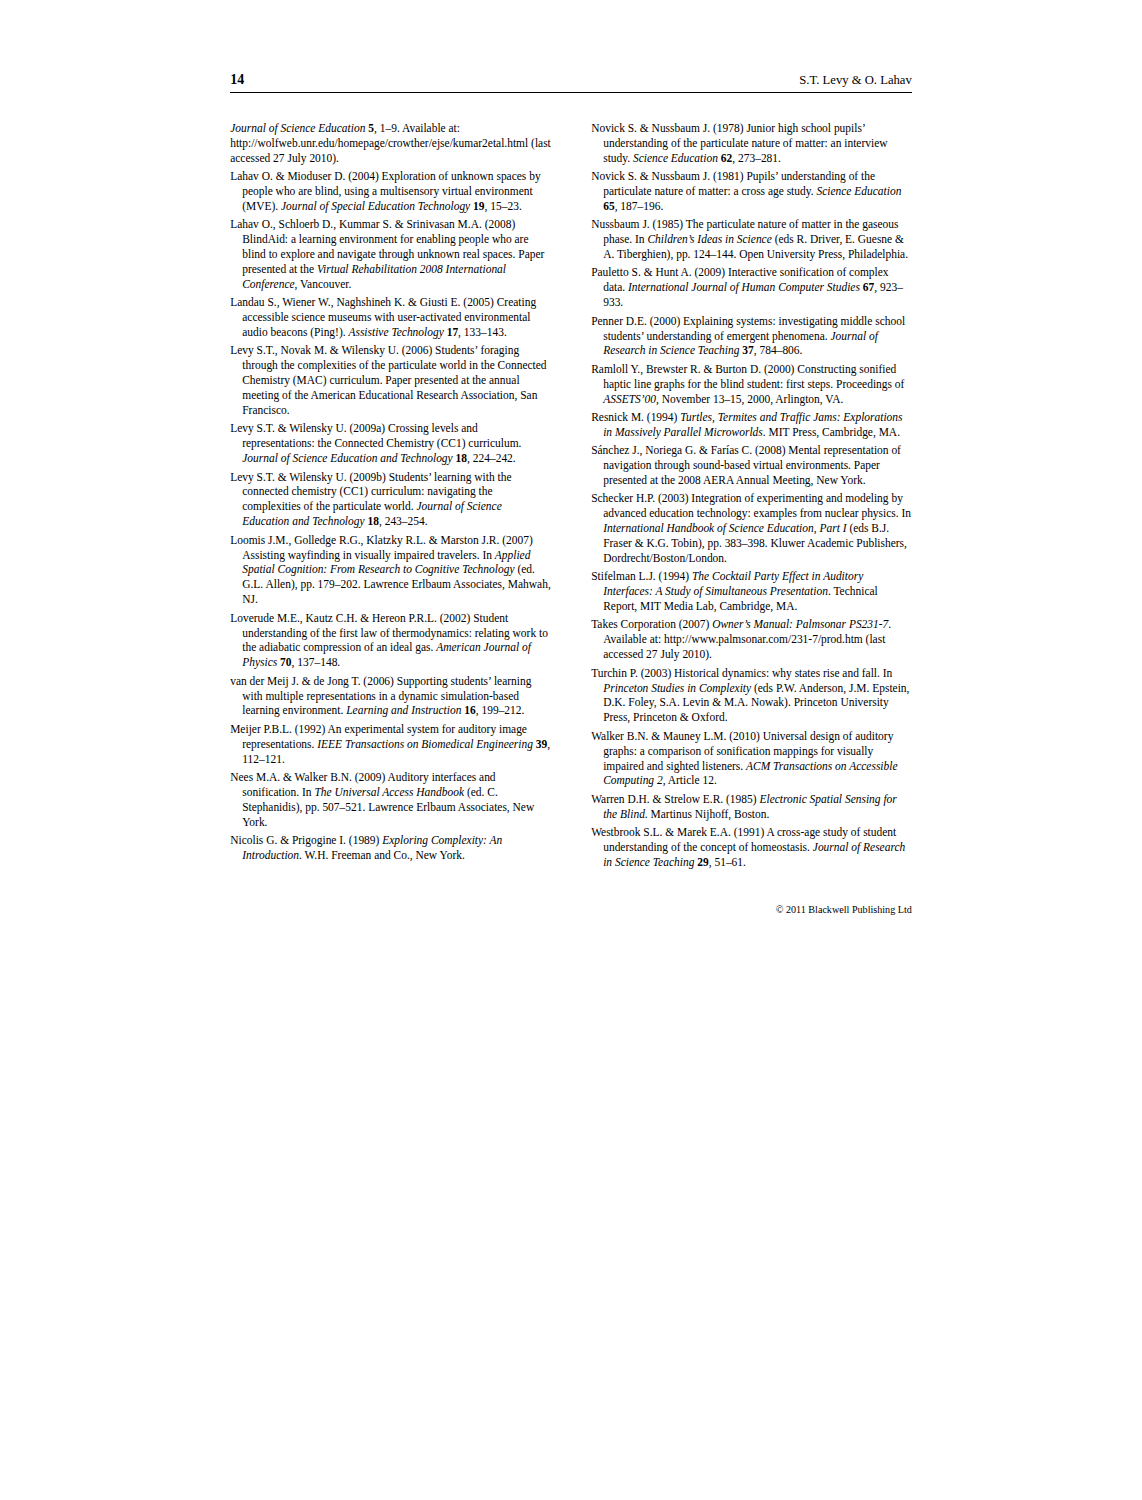14 S.T. Levy & O. Lahav
Journal of Science Education 5, 1–9. Available at: http://wolfweb.unr.edu/homepage/crowther/ejse/kumar2etal.html (last accessed 27 July 2010).
Lahav O. & Mioduser D. (2004) Exploration of unknown spaces by people who are blind, using a multisensory virtual environment (MVE). Journal of Special Education Technology 19, 15–23.
Lahav O., Schloerb D., Kummar S. & Srinivasan M.A. (2008) BlindAid: a learning environment for enabling people who are blind to explore and navigate through unknown real spaces. Paper presented at the Virtual Rehabilitation 2008 International Conference, Vancouver.
Landau S., Wiener W., Naghshineh K. & Giusti E. (2005) Creating accessible science museums with user-activated environmental audio beacons (Ping!). Assistive Technology 17, 133–143.
Levy S.T., Novak M. & Wilensky U. (2006) Students’ foraging through the complexities of the particulate world in the Connected Chemistry (MAC) curriculum. Paper presented at the annual meeting of the American Educational Research Association, San Francisco.
Levy S.T. & Wilensky U. (2009a) Crossing levels and representations: the Connected Chemistry (CC1) curriculum. Journal of Science Education and Technology 18, 224–242.
Levy S.T. & Wilensky U. (2009b) Students’ learning with the connected chemistry (CC1) curriculum: navigating the complexities of the particulate world. Journal of Science Education and Technology 18, 243–254.
Loomis J.M., Golledge R.G., Klatzky R.L. & Marston J.R. (2007) Assisting wayfinding in visually impaired travelers. In Applied Spatial Cognition: From Research to Cognitive Technology (ed. G.L. Allen), pp. 179–202. Lawrence Erlbaum Associates, Mahwah, NJ.
Loverude M.E., Kautz C.H. & Hereon P.R.L. (2002) Student understanding of the first law of thermodynamics: relating work to the adiabatic compression of an ideal gas. American Journal of Physics 70, 137–148.
van der Meij J. & de Jong T. (2006) Supporting students’ learning with multiple representations in a dynamic simulation-based learning environment. Learning and Instruction 16, 199–212.
Meijer P.B.L. (1992) An experimental system for auditory image representations. IEEE Transactions on Biomedical Engineering 39, 112–121.
Nees M.A. & Walker B.N. (2009) Auditory interfaces and sonification. In The Universal Access Handbook (ed. C. Stephanidis), pp. 507–521. Lawrence Erlbaum Associates, New York.
Nicolis G. & Prigogine I. (1989) Exploring Complexity: An Introduction. W.H. Freeman and Co., New York.
Novick S. & Nussbaum J. (1978) Junior high school pupils’ understanding of the particulate nature of matter: an interview study. Science Education 62, 273–281.
Novick S. & Nussbaum J. (1981) Pupils’ understanding of the particulate nature of matter: a cross age study. Science Education 65, 187–196.
Nussbaum J. (1985) The particulate nature of matter in the gaseous phase. In Children’s Ideas in Science (eds R. Driver, E. Guesne & A. Tiberghien), pp. 124–144. Open University Press, Philadelphia.
Pauletto S. & Hunt A. (2009) Interactive sonification of complex data. International Journal of Human Computer Studies 67, 923–933.
Penner D.E. (2000) Explaining systems: investigating middle school students’ understanding of emergent phenomena. Journal of Research in Science Teaching 37, 784–806.
Ramloll Y., Brewster R. & Burton D. (2000) Constructing sonified haptic line graphs for the blind student: first steps. Proceedings of ASSETS’00, November 13–15, 2000, Arlington, VA.
Resnick M. (1994) Turtles, Termites and Traffic Jams: Explorations in Massively Parallel Microworlds. MIT Press, Cambridge, MA.
Sánchez J., Noriega G. & Farías C. (2008) Mental representation of navigation through sound-based virtual environments. Paper presented at the 2008 AERA Annual Meeting, New York.
Schecker H.P. (2003) Integration of experimenting and modeling by advanced education technology: examples from nuclear physics. In International Handbook of Science Education, Part I (eds B.J. Fraser & K.G. Tobin), pp. 383–398. Kluwer Academic Publishers, Dordrecht/Boston/London.
Stifelman L.J. (1994) The Cocktail Party Effect in Auditory Interfaces: A Study of Simultaneous Presentation. Technical Report, MIT Media Lab, Cambridge, MA.
Takes Corporation (2007) Owner’s Manual: Palmsonar PS231-7. Available at: http://www.palmsonar.com/231-7/prod.htm (last accessed 27 July 2010).
Turchin P. (2003) Historical dynamics: why states rise and fall. In Princeton Studies in Complexity (eds P.W. Anderson, J.M. Epstein, D.K. Foley, S.A. Levin & M.A. Nowak). Princeton University Press, Princeton & Oxford.
Walker B.N. & Mauney L.M. (2010) Universal design of auditory graphs: a comparison of sonification mappings for visually impaired and sighted listeners. ACM Transactions on Accessible Computing 2, Article 12.
Warren D.H. & Strelow E.R. (1985) Electronic Spatial Sensing for the Blind. Martinus Nijhoff, Boston.
Westbrook S.L. & Marek E.A. (1991) A cross-age study of student understanding of the concept of homeostasis. Journal of Research in Science Teaching 29, 51–61.
© 2011 Blackwell Publishing Ltd